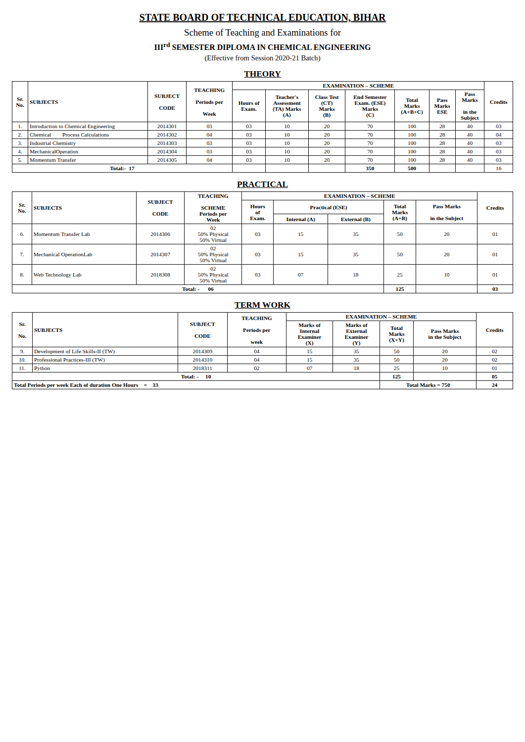STATE BOARD OF TECHNICAL EDUCATION, BIHAR
Scheme of Teaching and Examinations for
IIIrd SEMESTER DIPLOMA IN CHEMICAL ENGINEERING
(Effective from Session 2020-21 Batch)
THEORY
| Sr. No. | SUBJECTS | SUBJECT CODE | TEACHING Periods per Week | EXAMINATION – SCHEME | Credits |
| --- | --- | --- | --- | --- | --- |
| Hours of Exam. | Teacher's Assessment (TA) Marks (A) | Class Test (CT) Marks (B) | End Semester Exam. (ESE) Marks (C) | Total Marks (A+B+C) | Pass Marks ESE | Pass Marks in the Subject |
| 1. | Introduction to Chemical Engineering | 2014301 | 03 | 03 | 10 | 20 | 70 | 100 | 28 | 40 | 03 |
| 2. | Chemical Process Calculations | 2014302 | 04 | 03 | 10 | 20 | 70 | 100 | 28 | 40 | 04 |
| 3. | Industrial Chemistry | 2014303 | 03 | 03 | 10 | 20 | 70 | 100 | 28 | 40 | 03 |
| 4. | MechanicalOperation | 2014304 | 03 | 03 | 10 | 20 | 70 | 100 | 28 | 40 | 03 |
| 5. | Momentum Transfer | 2014305 | 04 | 03 | 10 | 20 | 70 | 100 | 28 | 40 | 03 |
| Total:- 17 | | | | 350 | 500 | | | 16 |
PRACTICAL
| Sr. No. | SUBJECTS | SUBJECT CODE | TEACHING SCHEME Periods per Week | EXAMINATION – SCHEME | Credits |
| --- | --- | --- | --- | --- | --- |
| Hours of Exam. | Practical (ESE) | Total Marks (A+B) | Pass Marks in the Subject |
| Internal (A) | External (B) |
| 6. | Momentum Transfer Lab | 2014306 | 02 50% Physical 50% Virtual | 03 | 15 | 35 | 50 | 20 | 01 |
| 7. | Mechanical OperationLab | 2014307 | 02 50% Physical 50% Virtual | 03 | 15 | 35 | 50 | 20 | 01 |
| 8. | Web Technology Lab | 2018308 | 02 50% Physical 50% Virtual | 03 | 07 | 18 | 25 | 10 | 01 |
| Total: - 06 | 125 | | 03 |
TERM WORK
| Sr. No. | SUBJECTS | SUBJECT CODE | TEACHING Periods per week | EXAMINATION – SCHEME | Credits |
| --- | --- | --- | --- | --- | --- |
| Marks of Internal Examiner (X) | Marks of External Examiner (Y) | Total Marks (X+Y) | Pass Marks in the Subject |
| 9. | Development of Life Skills-II (TW) | 2014309 | 04 | 15 | 35 | 50 | 20 | 02 |
| 10. | Professional Practices-III (TW) | 2014310 | 04 | 15 | 35 | 50 | 20 | 02 |
| 11. | Python | 2018311 | 02 | 07 | 18 | 25 | 10 | 01 |
| Total: - 10 | 125 | | 05 |
| Total Periods per week Each of duration One Hours = 33 | Total Marks = 750 | 24 |